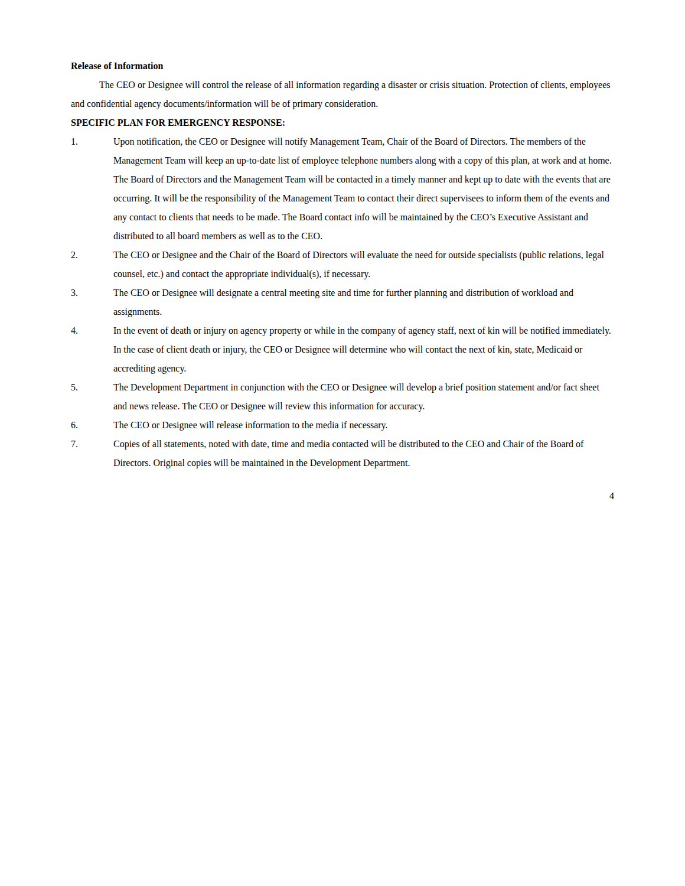Release of Information
The CEO or Designee will control the release of all information regarding a disaster or crisis situation. Protection of clients, employees and confidential agency documents/information will be of primary consideration.
SPECIFIC PLAN FOR EMERGENCY RESPONSE:
Upon notification, the CEO or Designee will notify Management Team, Chair of the Board of Directors. The members of the Management Team will keep an up-to-date list of employee telephone numbers along with a copy of this plan, at work and at home. The Board of Directors and the Management Team will be contacted in a timely manner and kept up to date with the events that are occurring. It will be the responsibility of the Management Team to contact their direct supervisees to inform them of the events and any contact to clients that needs to be made. The Board contact info will be maintained by the CEO’s Executive Assistant and distributed to all board members as well as to the CEO.
The CEO or Designee and the Chair of the Board of Directors will evaluate the need for outside specialists (public relations, legal counsel, etc.) and contact the appropriate individual(s), if necessary.
The CEO or Designee will designate a central meeting site and time for further planning and distribution of workload and assignments.
In the event of death or injury on agency property or while in the company of agency staff, next of kin will be notified immediately. In the case of client death or injury, the CEO or Designee will determine who will contact the next of kin, state, Medicaid or accrediting agency.
The Development Department in conjunction with the CEO or Designee will develop a brief position statement and/or fact sheet and news release. The CEO or Designee will review this information for accuracy.
The CEO or Designee will release information to the media if necessary.
Copies of all statements, noted with date, time and media contacted will be distributed to the CEO and Chair of the Board of Directors. Original copies will be maintained in the Development Department.
4